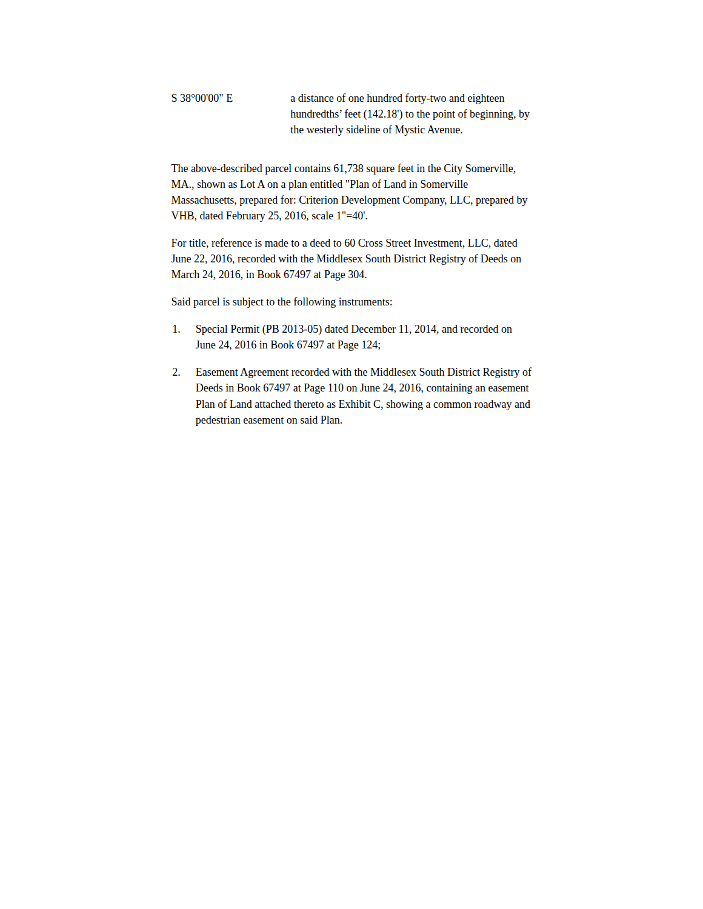S 38°00'00" E
a distance of one hundred forty-two and eighteen hundredths’ feet (142.18') to the point of beginning, by the westerly sideline of Mystic Avenue.
The above-described parcel contains 61,738 square feet in the City Somerville, MA., shown as Lot A on a plan entitled "Plan of Land in Somerville Massachusetts, prepared for: Criterion Development Company, LLC, prepared by VHB, dated February 25, 2016, scale 1"=40'.
For title, reference is made to a deed to 60 Cross Street Investment, LLC, dated June 22, 2016, recorded with the Middlesex South District Registry of Deeds on March 24, 2016, in Book 67497 at Page 304.
Said parcel is subject to the following instruments:
Special Permit (PB 2013-05) dated December 11, 2014, and recorded on June 24, 2016 in Book 67497 at Page 124;
Easement Agreement recorded with the Middlesex South District Registry of Deeds in Book 67497 at Page 110 on June 24, 2016, containing an easement Plan of Land attached thereto as Exhibit C, showing a common roadway and pedestrian easement on said Plan.